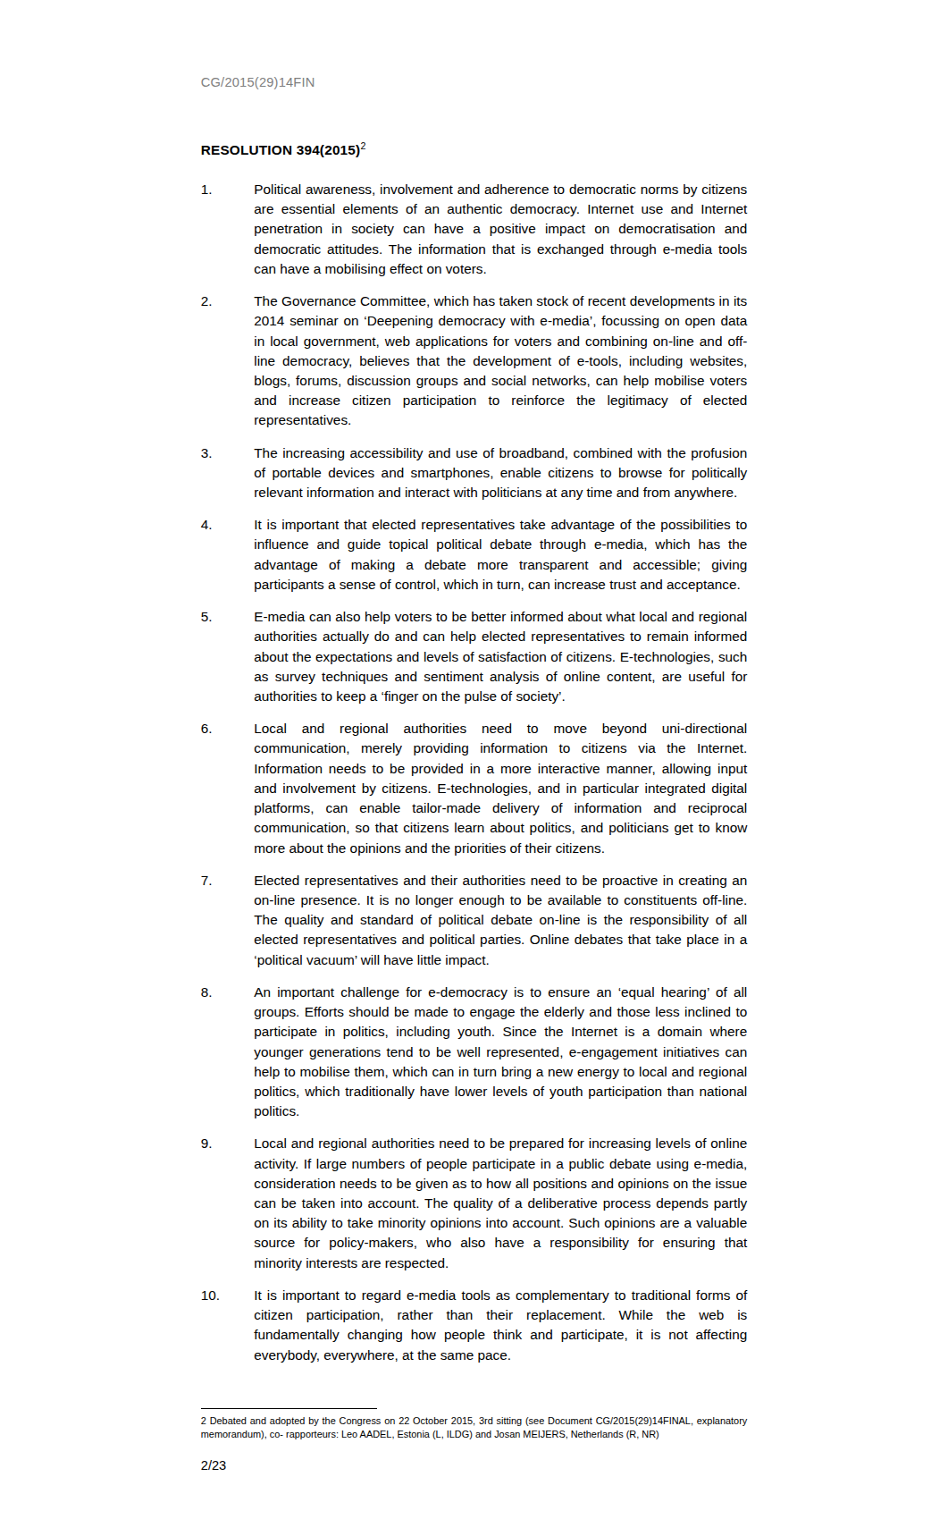CG/2015(29)14FIN
RESOLUTION 394(2015)2
1. Political awareness, involvement and adherence to democratic norms by citizens are essential elements of an authentic democracy. Internet use and Internet penetration in society can have a positive impact on democratisation and democratic attitudes. The information that is exchanged through e-media tools can have a mobilising effect on voters.
2. The Governance Committee, which has taken stock of recent developments in its 2014 seminar on ‘Deepening democracy with e-media’, focussing on open data in local government, web applications for voters and combining on-line and off-line democracy, believes that the development of e-tools, including websites, blogs, forums, discussion groups and social networks, can help mobilise voters and increase citizen participation to reinforce the legitimacy of elected representatives.
3. The increasing accessibility and use of broadband, combined with the profusion of portable devices and smartphones, enable citizens to browse for politically relevant information and interact with politicians at any time and from anywhere.
4. It is important that elected representatives take advantage of the possibilities to influence and guide topical political debate through e-media, which has the advantage of making a debate more transparent and accessible; giving participants a sense of control, which in turn, can increase trust and acceptance.
5. E-media can also help voters to be better informed about what local and regional authorities actually do and can help elected representatives to remain informed about the expectations and levels of satisfaction of citizens. E-technologies, such as survey techniques and sentiment analysis of online content, are useful for authorities to keep a ‘finger on the pulse of society’.
6. Local and regional authorities need to move beyond uni-directional communication, merely providing information to citizens via the Internet. Information needs to be provided in a more interactive manner, allowing input and involvement by citizens. E-technologies, and in particular integrated digital platforms, can enable tailor-made delivery of information and reciprocal communication, so that citizens learn about politics, and politicians get to know more about the opinions and the priorities of their citizens.
7. Elected representatives and their authorities need to be proactive in creating an on-line presence. It is no longer enough to be available to constituents off-line. The quality and standard of political debate on-line is the responsibility of all elected representatives and political parties. Online debates that take place in a ‘political vacuum’ will have little impact.
8. An important challenge for e-democracy is to ensure an ‘equal hearing’ of all groups. Efforts should be made to engage the elderly and those less inclined to participate in politics, including youth. Since the Internet is a domain where younger generations tend to be well represented, e-engagement initiatives can help to mobilise them, which can in turn bring a new energy to local and regional politics, which traditionally have lower levels of youth participation than national politics.
9. Local and regional authorities need to be prepared for increasing levels of online activity. If large numbers of people participate in a public debate using e-media, consideration needs to be given as to how all positions and opinions on the issue can be taken into account. The quality of a deliberative process depends partly on its ability to take minority opinions into account. Such opinions are a valuable source for policy-makers, who also have a responsibility for ensuring that minority interests are respected.
10. It is important to regard e-media tools as complementary to traditional forms of citizen participation, rather than their replacement. While the web is fundamentally changing how people think and participate, it is not affecting everybody, everywhere, at the same pace.
2 Debated and adopted by the Congress on 22 October 2015, 3rd sitting (see Document CG/2015(29)14FINAL, explanatory memorandum), co- rapporteurs: Leo AADEL, Estonia (L, ILDG) and Josan MEIJERS, Netherlands (R, NR)
2/23